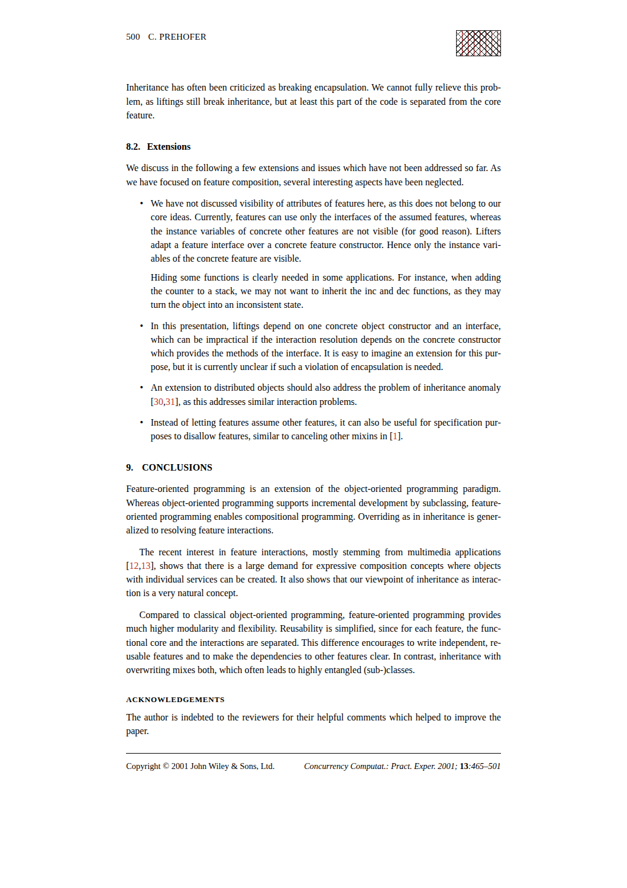500 C. PREHOFER
Inheritance has often been criticized as breaking encapsulation. We cannot fully relieve this problem, as liftings still break inheritance, but at least this part of the code is separated from the core feature.
8.2. Extensions
We discuss in the following a few extensions and issues which have not been addressed so far. As we have focused on feature composition, several interesting aspects have been neglected.
We have not discussed visibility of attributes of features here, as this does not belong to our core ideas. Currently, features can use only the interfaces of the assumed features, whereas the instance variables of concrete other features are not visible (for good reason). Lifters adapt a feature interface over a concrete feature constructor. Hence only the instance variables of the concrete feature are visible.
Hiding some functions is clearly needed in some applications. For instance, when adding the counter to a stack, we may not want to inherit the inc and dec functions, as they may turn the object into an inconsistent state.
In this presentation, liftings depend on one concrete object constructor and an interface, which can be impractical if the interaction resolution depends on the concrete constructor which provides the methods of the interface. It is easy to imagine an extension for this purpose, but it is currently unclear if such a violation of encapsulation is needed.
An extension to distributed objects should also address the problem of inheritance anomaly [30,31], as this addresses similar interaction problems.
Instead of letting features assume other features, it can also be useful for specification purposes to disallow features, similar to canceling other mixins in [1].
9. CONCLUSIONS
Feature-oriented programming is an extension of the object-oriented programming paradigm. Whereas object-oriented programming supports incremental development by subclassing, feature-oriented programming enables compositional programming. Overriding as in inheritance is generalized to resolving feature interactions.
The recent interest in feature interactions, mostly stemming from multimedia applications [12,13], shows that there is a large demand for expressive composition concepts where objects with individual services can be created. It also shows that our viewpoint of inheritance as interaction is a very natural concept.
Compared to classical object-oriented programming, feature-oriented programming provides much higher modularity and flexibility. Reusability is simplified, since for each feature, the functional core and the interactions are separated. This difference encourages to write independent, reusable features and to make the dependencies to other features clear. In contrast, inheritance with overwriting mixes both, which often leads to highly entangled (sub-)classes.
Acknowledgements
The author is indebted to the reviewers for their helpful comments which helped to improve the paper.
Copyright © 2001 John Wiley & Sons, Ltd.
Concurrency Computat.: Pract. Exper. 2001; 13:465–501